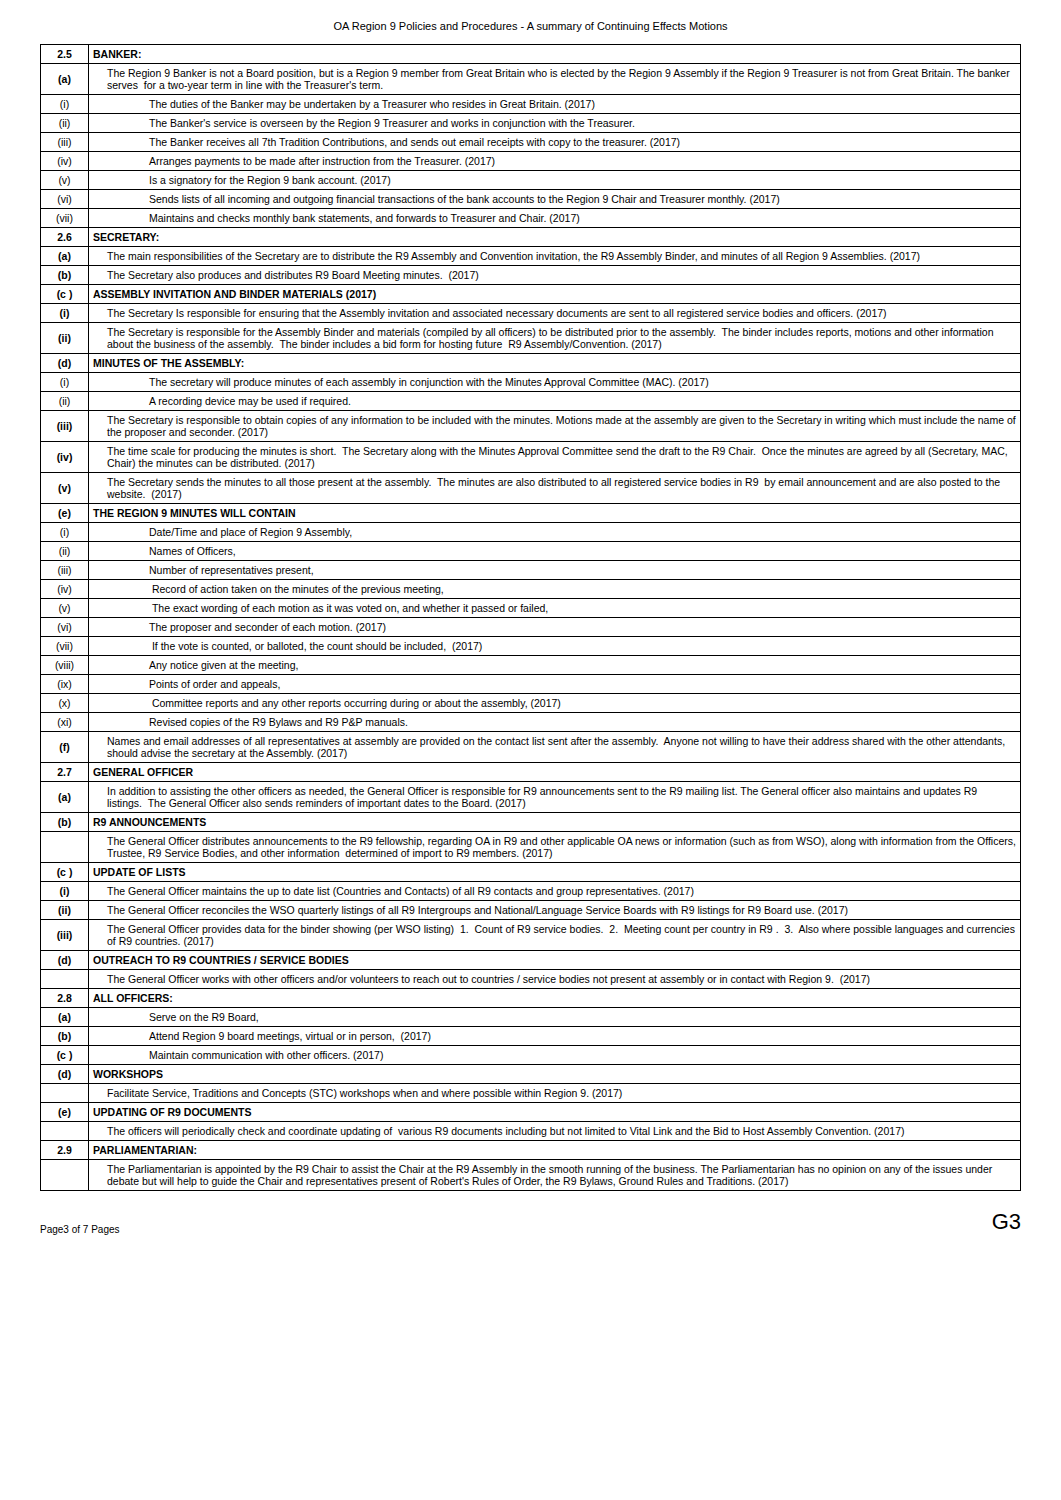OA Region 9 Policies and Procedures - A summary of Continuing Effects Motions
| 2.5 | BANKER: |
| (a) | The Region 9 Banker is not a Board position, but is a Region 9 member from Great Britain who is elected by the Region 9 Assembly if the Region 9 Treasurer is not from Great Britain. The banker serves for a two-year term in line with the Treasurer's term. |
| (i) | The duties of the Banker may be undertaken by a Treasurer who resides in Great Britain. (2017) |
| (ii) | The Banker's service is overseen by the Region 9 Treasurer and works in conjunction with the Treasurer. |
| (iii) | The Banker receives all 7th Tradition Contributions, and sends out email receipts with copy to the treasurer. (2017) |
| (iv) | Arranges payments to be made after instruction from the Treasurer. (2017) |
| (v) | Is a signatory for the Region 9 bank account. (2017) |
| (vi) | Sends lists of all incoming and outgoing financial transactions of the bank accounts to the Region 9 Chair and Treasurer monthly. (2017) |
| (vii) | Maintains and checks monthly bank statements, and forwards to Treasurer and Chair. (2017) |
| 2.6 | SECRETARY: |
| (a) | The main responsibilities of the Secretary are to distribute the R9 Assembly and Convention invitation, the R9 Assembly Binder, and minutes of all Region 9 Assemblies. (2017) |
| (b) | The Secretary also produces and distributes R9 Board Meeting minutes. (2017) |
| (c ) | ASSEMBLY INVITATION AND BINDER MATERIALS (2017) |
| (i) | The Secretary Is responsible for ensuring that the Assembly invitation and associated necessary documents are sent to all registered service bodies and officers. (2017) |
| (ii) | The Secretary is responsible for the Assembly Binder and materials (compiled by all officers) to be distributed prior to the assembly. The binder includes reports, motions and other information about the business of the assembly. The binder includes a bid form for hosting future R9 Assembly/Convention. (2017) |
| (d) | MINUTES OF THE ASSEMBLY: |
| (i) | The secretary will produce minutes of each assembly in conjunction with the Minutes Approval Committee (MAC). (2017) |
| (ii) | A recording device may be used if required. |
| (iii) | The Secretary is responsible to obtain copies of any information to be included with the minutes. Motions made at the assembly are given to the Secretary in writing which must include the name of the proposer and seconder. (2017) |
| (iv) | The time scale for producing the minutes is short. The Secretary along with the Minutes Approval Committee send the draft to the R9 Chair. Once the minutes are agreed by all (Secretary, MAC, Chair) the minutes can be distributed. (2017) |
| (v) | The Secretary sends the minutes to all those present at the assembly. The minutes are also distributed to all registered service bodies in R9 by email announcement and are also posted to the website. (2017) |
| (e) | THE REGION 9 MINUTES WILL CONTAIN |
| (i) | Date/Time and place of Region 9 Assembly, |
| (ii) | Names of Officers, |
| (iii) | Number of representatives present, |
| (iv) | Record of action taken on the minutes of the previous meeting, |
| (v) | The exact wording of each motion as it was voted on, and whether it passed or failed, |
| (vi) | The proposer and seconder of each motion. (2017) |
| (vii) | If the vote is counted, or balloted, the count should be included, (2017) |
| (viii) | Any notice given at the meeting, |
| (ix) | Points of order and appeals, |
| (x) | Committee reports and any other reports occurring during or about the assembly, (2017) |
| (xi) | Revised copies of the R9 Bylaws and R9 P&P manuals. |
| (f) | Names and email addresses of all representatives at assembly are provided on the contact list sent after the assembly. Anyone not willing to have their address shared with the other attendants, should advise the secretary at the Assembly. (2017) |
| 2.7 | GENERAL OFFICER |
| (a) | In addition to assisting the other officers as needed, the General Officer is responsible for R9 announcements sent to the R9 mailing list. The General officer also maintains and updates R9 listings. The General Officer also sends reminders of important dates to the Board. (2017) |
| (b) | R9 ANNOUNCEMENTS |
| | The General Officer distributes announcements to the R9 fellowship, regarding OA in R9 and other applicable OA news or information (such as from WSO), along with information from the Officers, Trustee, R9 Service Bodies, and other information determined of import to R9 members. (2017) |
| (c ) | UPDATE OF LISTS |
| (i) | The General Officer maintains the up to date list (Countries and Contacts) of all R9 contacts and group representatives. (2017) |
| (ii) | The General Officer reconciles the WSO quarterly listings of all R9 Intergroups and National/Language Service Boards with R9 listings for R9 Board use. (2017) |
| (iii) | The General Officer provides data for the binder showing (per WSO listing) 1. Count of R9 service bodies. 2. Meeting count per country in R9 . 3. Also where possible languages and currencies of R9 countries. (2017) |
| (d) | OUTREACH TO R9 COUNTRIES / SERVICE BODIES |
| | The General Officer works with other officers and/or volunteers to reach out to countries / service bodies not present at assembly or in contact with Region 9. (2017) |
| 2.8 | ALL OFFICERS: |
| (a) | Serve on the R9 Board, |
| (b) | Attend Region 9 board meetings, virtual or in person, (2017) |
| (c ) | Maintain communication with other officers. (2017) |
| (d) | WORKSHOPS |
| | Facilitate Service, Traditions and Concepts (STC) workshops when and where possible within Region 9. (2017) |
| (e) | UPDATING OF R9 DOCUMENTS |
| | The officers will periodically check and coordinate updating of various R9 documents including but not limited to Vital Link and the Bid to Host Assembly Convention. (2017) |
| 2.9 | PARLIAMENTARIAN: |
| | The Parliamentarian is appointed by the R9 Chair to assist the Chair at the R9 Assembly in the smooth running of the business. The Parliamentarian has no opinion on any of the issues under debate but will help to guide the Chair and representatives present of Robert's Rules of Order, the R9 Bylaws, Ground Rules and Traditions. (2017) |
Page3 of 7 Pages
G3